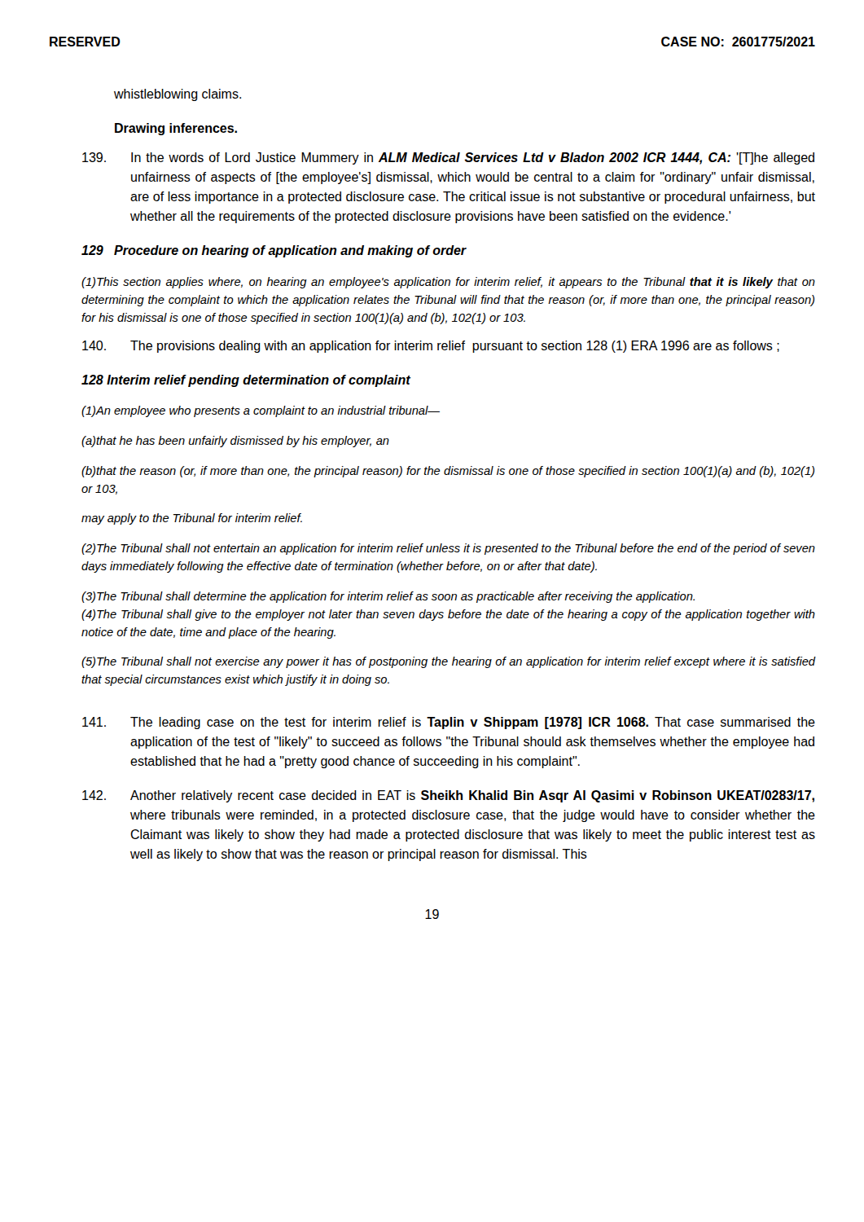RESERVED CASE NO: 2601775/2021
whistleblowing claims.
Drawing inferences.
139.
In the words of Lord Justice Mummery in ALM Medical Services Ltd v Bladon 2002 ICR 1444, CA: '[T]he alleged unfairness of aspects of [the employee's] dismissal, which would be central to a claim for "ordinary" unfair dismissal, are of less importance in a protected disclosure case. The critical issue is not substantive or procedural unfairness, but whether all the requirements of the protected disclosure provisions have been satisfied on the evidence.'
129 Procedure on hearing of application and making of order
(1)This section applies where, on hearing an employee's application for interim relief, it appears to the Tribunal that it is likely that on determining the complaint to which the application relates the Tribunal will find that the reason (or, if more than one, the principal reason) for his dismissal is one of those specified in section 100(1)(a) and (b), 102(1) or 103.
140.
The provisions dealing with an application for interim relief pursuant to section 128 (1) ERA 1996 are as follows ;
128 Interim relief pending determination of complaint
(1)An employee who presents a complaint to an industrial tribunal—
(a)that he has been unfairly dismissed by his employer, an
(b)that the reason (or, if more than one, the principal reason) for the dismissal is one of those specified in section 100(1)(a) and (b), 102(1) or 103,
may apply to the Tribunal for interim relief.
(2)The Tribunal shall not entertain an application for interim relief unless it is presented to the Tribunal before the end of the period of seven days immediately following the effective date of termination (whether before, on or after that date).
(3)The Tribunal shall determine the application for interim relief as soon as practicable after receiving the application.
(4)The Tribunal shall give to the employer not later than seven days before the date of the hearing a copy of the application together with notice of the date, time and place of the hearing.
(5)The Tribunal shall not exercise any power it has of postponing the hearing of an application for interim relief except where it is satisfied that special circumstances exist which justify it in doing so.
141.
The leading case on the test for interim relief is Taplin v Shippam [1978] ICR 1068. That case summarised the application of the test of "likely" to succeed as follows "the Tribunal should ask themselves whether the employee had established that he had a "pretty good chance of succeeding in his complaint".
142.
Another relatively recent case decided in EAT is Sheikh Khalid Bin Asqr Al Qasimi v Robinson UKEAT/0283/17, where tribunals were reminded, in a protected disclosure case, that the judge would have to consider whether the Claimant was likely to show they had made a protected disclosure that was likely to meet the public interest test as well as likely to show that was the reason or principal reason for dismissal. This
19